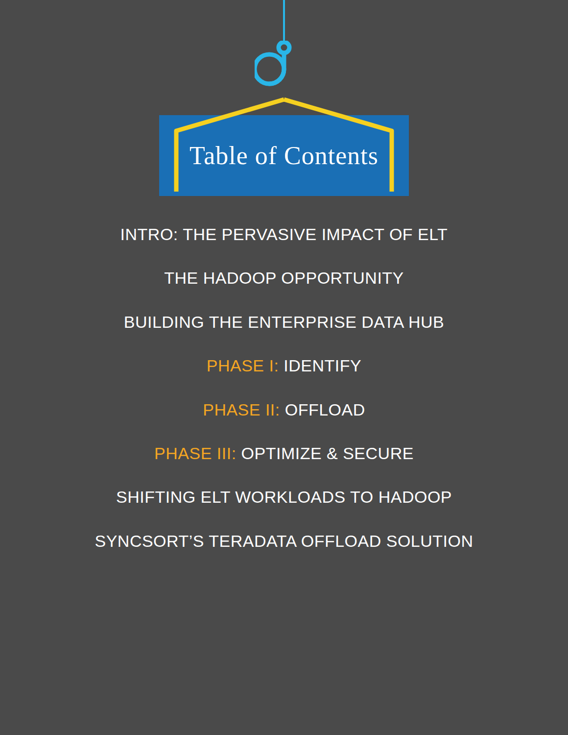Table of Contents
Intro: The Pervasive Impact of ELT
The Hadoop Opportunity
Building the Enterprise Data Hub
Phase I: Identify
Phase II: Offload
Phase III: Optimize & Secure
Shifting ELT Workloads to Hadoop
Syncsort’s Teradata Offload Solution